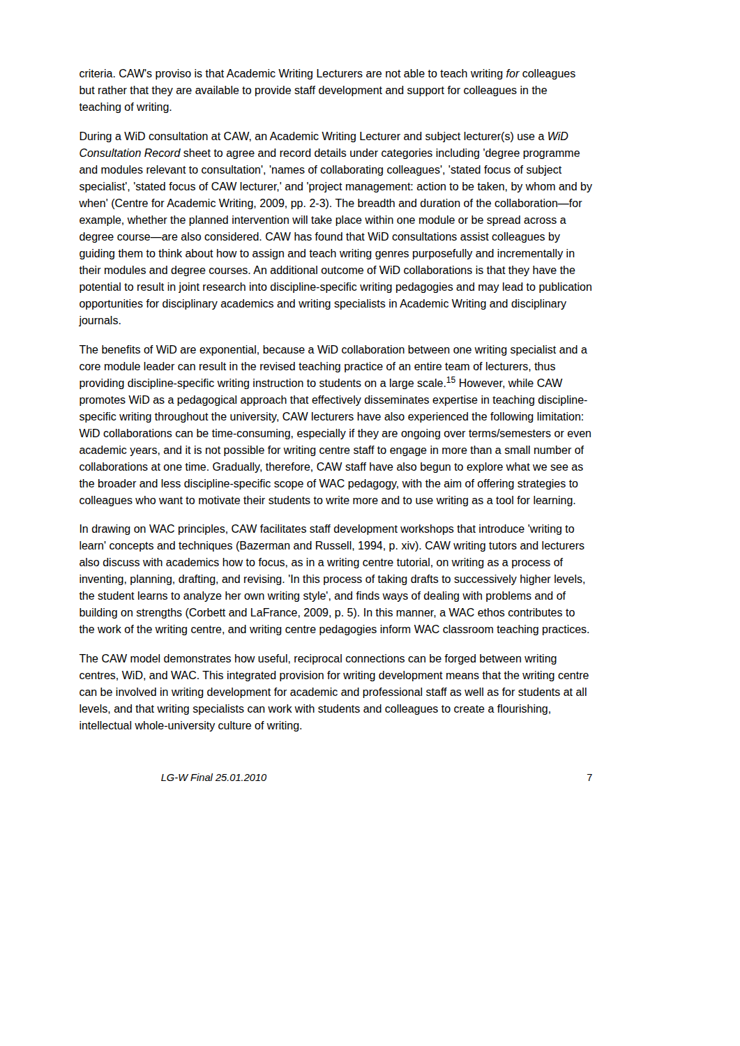criteria. CAW's proviso is that Academic Writing Lecturers are not able to teach writing for colleagues but rather that they are available to provide staff development and support for colleagues in the teaching of writing.
During a WiD consultation at CAW, an Academic Writing Lecturer and subject lecturer(s) use a WiD Consultation Record sheet to agree and record details under categories including 'degree programme and modules relevant to consultation', 'names of collaborating colleagues', 'stated focus of subject specialist', 'stated focus of CAW lecturer,' and 'project management: action to be taken, by whom and by when' (Centre for Academic Writing, 2009, pp. 2-3). The breadth and duration of the collaboration—for example, whether the planned intervention will take place within one module or be spread across a degree course—are also considered. CAW has found that WiD consultations assist colleagues by guiding them to think about how to assign and teach writing genres purposefully and incrementally in their modules and degree courses. An additional outcome of WiD collaborations is that they have the potential to result in joint research into discipline-specific writing pedagogies and may lead to publication opportunities for disciplinary academics and writing specialists in Academic Writing and disciplinary journals.
The benefits of WiD are exponential, because a WiD collaboration between one writing specialist and a core module leader can result in the revised teaching practice of an entire team of lecturers, thus providing discipline-specific writing instruction to students on a large scale.15 However, while CAW promotes WiD as a pedagogical approach that effectively disseminates expertise in teaching discipline-specific writing throughout the university, CAW lecturers have also experienced the following limitation: WiD collaborations can be time-consuming, especially if they are ongoing over terms/semesters or even academic years, and it is not possible for writing centre staff to engage in more than a small number of collaborations at one time. Gradually, therefore, CAW staff have also begun to explore what we see as the broader and less discipline-specific scope of WAC pedagogy, with the aim of offering strategies to colleagues who want to motivate their students to write more and to use writing as a tool for learning.
In drawing on WAC principles, CAW facilitates staff development workshops that introduce 'writing to learn' concepts and techniques (Bazerman and Russell, 1994, p. xiv). CAW writing tutors and lecturers also discuss with academics how to focus, as in a writing centre tutorial, on writing as a process of inventing, planning, drafting, and revising. 'In this process of taking drafts to successively higher levels, the student learns to analyze her own writing style', and finds ways of dealing with problems and of building on strengths (Corbett and LaFrance, 2009, p. 5). In this manner, a WAC ethos contributes to the work of the writing centre, and writing centre pedagogies inform WAC classroom teaching practices.
The CAW model demonstrates how useful, reciprocal connections can be forged between writing centres, WiD, and WAC. This integrated provision for writing development means that the writing centre can be involved in writing development for academic and professional staff as well as for students at all levels, and that writing specialists can work with students and colleagues to create a flourishing, intellectual whole-university culture of writing.
LG-W Final 25.01.2010 7